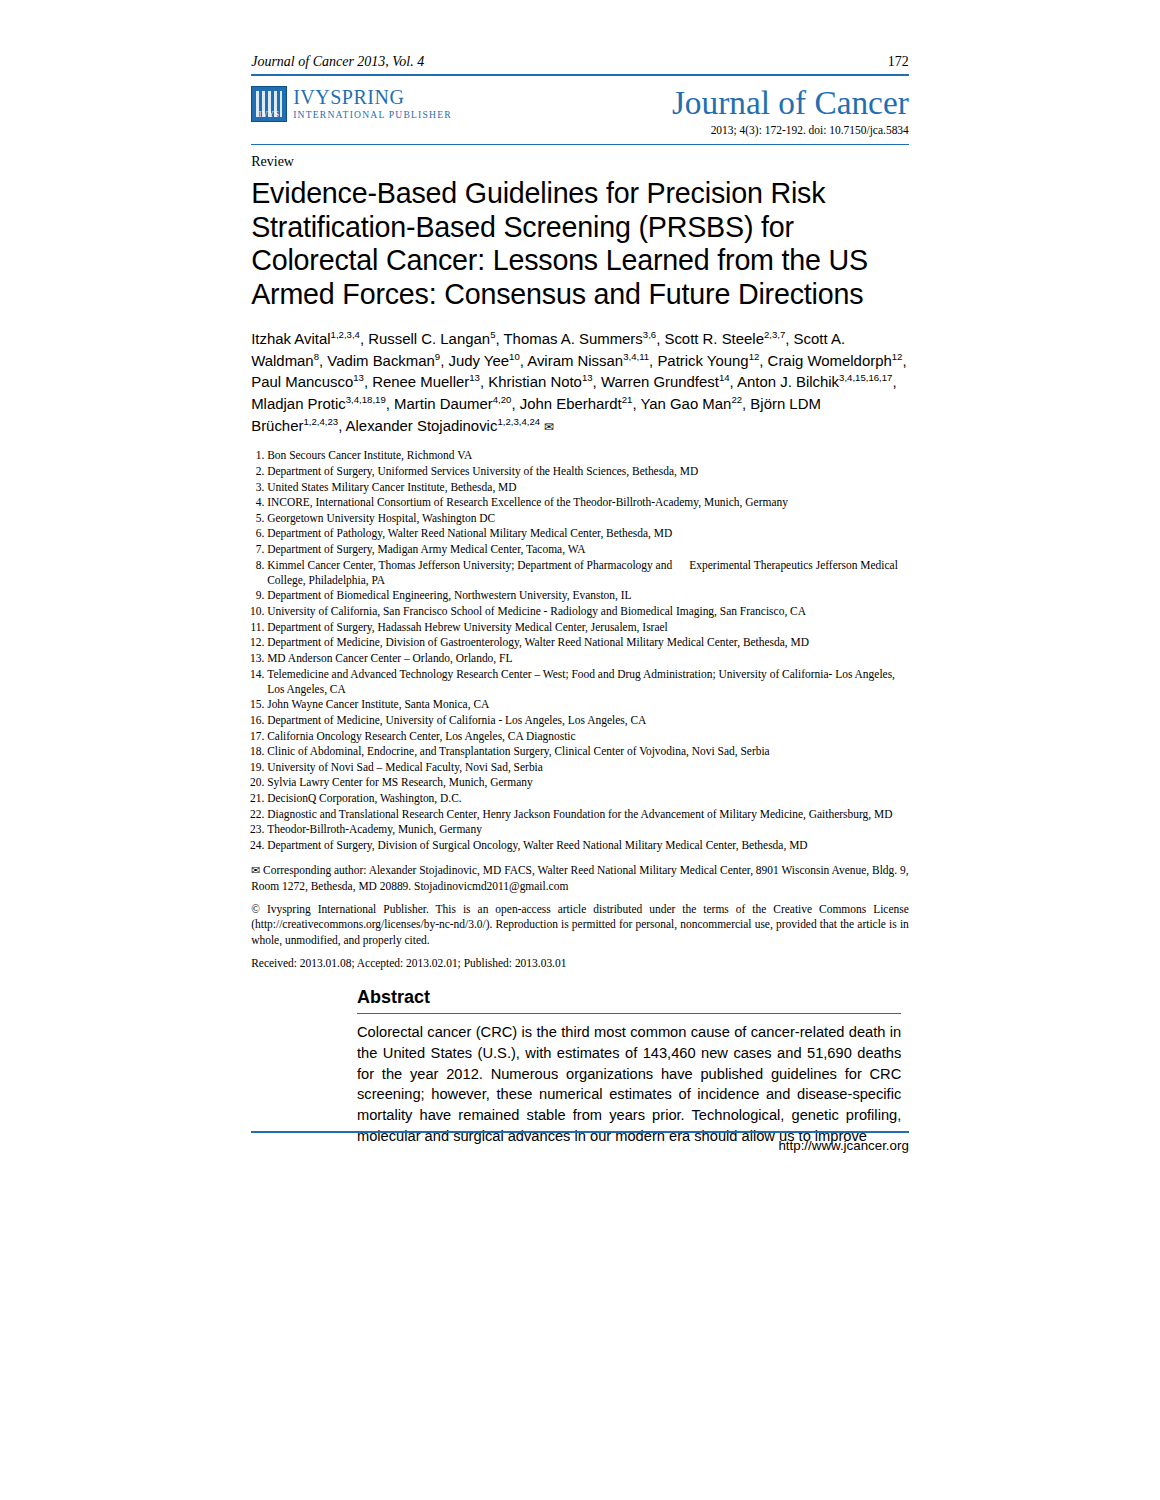Journal of Cancer 2013, Vol. 4 172
IVYSPRING
International Publisher
Journal of Cancer
2013; 4(3): 172-192. doi: 10.7150/jca.5834
Review
Evidence-Based Guidelines for Precision Risk Stratification-Based Screening (PRSBS) for Colorectal Cancer: Lessons Learned from the US Armed Forces: Consensus and Future Directions
Itzhak Avital1,2,3,4, Russell C. Langan5, Thomas A. Summers3,6, Scott R. Steele2,3,7, Scott A. Waldman8, Vadim Backman9, Judy Yee10, Aviram Nissan3,4,11, Patrick Young12, Craig Womeldorph12, Paul Mancusco13, Renee Mueller13, Khristian Noto13, Warren Grundfest14, Anton J. Bilchik3,4,15,16,17, Mladjan Protic3,4,18,19, Martin Daumer4,20, John Eberhardt21, Yan Gao Man22, Björn LDM Brücher1,2,4,23, Alexander Stojadinovic1,2,3,4,24 ✉
Bon Secours Cancer Institute, Richmond VA
Department of Surgery, Uniformed Services University of the Health Sciences, Bethesda, MD
United States Military Cancer Institute, Bethesda, MD
INCORE, International Consortium of Research Excellence of the Theodor-Billroth-Academy, Munich, Germany
Georgetown University Hospital, Washington DC
Department of Pathology, Walter Reed National Military Medical Center, Bethesda, MD
Department of Surgery, Madigan Army Medical Center, Tacoma, WA
Kimmel Cancer Center, Thomas Jefferson University; Department of Pharmacology and Experimental Therapeutics Jefferson Medical College, Philadelphia, PA
Department of Biomedical Engineering, Northwestern University, Evanston, IL
University of California, San Francisco School of Medicine - Radiology and Biomedical Imaging, San Francisco, CA
Department of Surgery, Hadassah Hebrew University Medical Center, Jerusalem, Israel
Department of Medicine, Division of Gastroenterology, Walter Reed National Military Medical Center, Bethesda, MD
MD Anderson Cancer Center – Orlando, Orlando, FL
Telemedicine and Advanced Technology Research Center – West; Food and Drug Administration; University of California- Los Angeles, Los Angeles, CA
John Wayne Cancer Institute, Santa Monica, CA
Department of Medicine, University of California - Los Angeles, Los Angeles, CA
California Oncology Research Center, Los Angeles, CA Diagnostic
Clinic of Abdominal, Endocrine, and Transplantation Surgery, Clinical Center of Vojvodina, Novi Sad, Serbia
University of Novi Sad – Medical Faculty, Novi Sad, Serbia
Sylvia Lawry Center for MS Research, Munich, Germany
DecisionQ Corporation, Washington, D.C.
Diagnostic and Translational Research Center, Henry Jackson Foundation for the Advancement of Military Medicine, Gaithersburg, MD
Theodor-Billroth-Academy, Munich, Germany
Department of Surgery, Division of Surgical Oncology, Walter Reed National Military Medical Center, Bethesda, MD
✉ Corresponding author: Alexander Stojadinovic, MD FACS, Walter Reed National Military Medical Center, 8901 Wisconsin Avenue, Bldg. 9, Room 1272, Bethesda, MD 20889. Stojadinovicmd2011@gmail.com
© Ivyspring International Publisher. This is an open-access article distributed under the terms of the Creative Commons License (http://creativecommons.org/licenses/by-nc-nd/3.0/). Reproduction is permitted for personal, noncommercial use, provided that the article is in whole, unmodified, and properly cited.
Received: 2013.01.08; Accepted: 2013.02.01; Published: 2013.03.01
Abstract
Colorectal cancer (CRC) is the third most common cause of cancer-related death in the United States (U.S.), with estimates of 143,460 new cases and 51,690 deaths for the year 2012. Numerous organizations have published guidelines for CRC screening; however, these numerical estimates of incidence and disease-specific mortality have remained stable from years prior. Technological, genetic profiling, molecular and surgical advances in our modern era should allow us to improve
http://www.jcancer.org